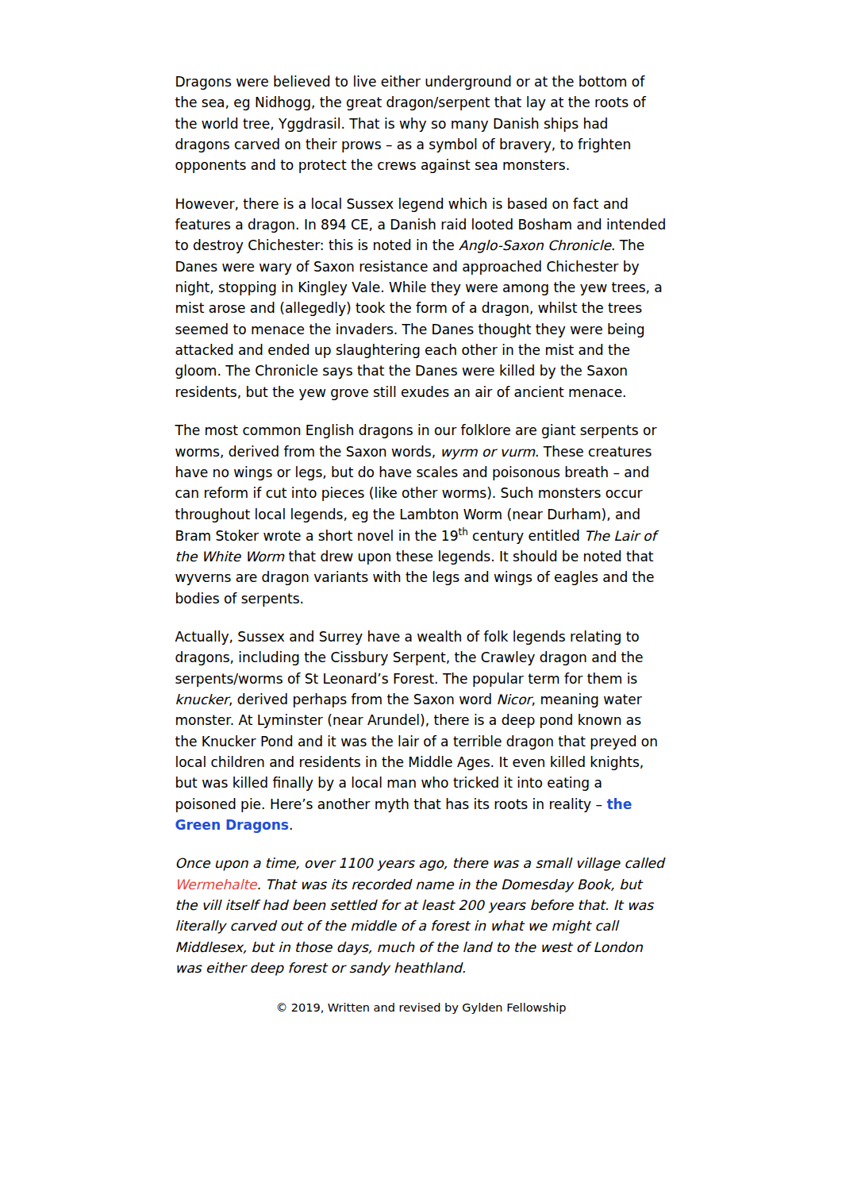Dragons were believed to live either underground or at the bottom of the sea, eg Nidhogg, the great dragon/serpent that lay at the roots of the world tree, Yggdrasil. That is why so many Danish ships had dragons carved on their prows – as a symbol of bravery, to frighten opponents and to protect the crews against sea monsters.
However, there is a local Sussex legend which is based on fact and features a dragon. In 894 CE, a Danish raid looted Bosham and intended to destroy Chichester: this is noted in the Anglo-Saxon Chronicle. The Danes were wary of Saxon resistance and approached Chichester by night, stopping in Kingley Vale. While they were among the yew trees, a mist arose and (allegedly) took the form of a dragon, whilst the trees seemed to menace the invaders. The Danes thought they were being attacked and ended up slaughtering each other in the mist and the gloom. The Chronicle says that the Danes were killed by the Saxon residents, but the yew grove still exudes an air of ancient menace.
The most common English dragons in our folklore are giant serpents or worms, derived from the Saxon words, wyrm or vurm. These creatures have no wings or legs, but do have scales and poisonous breath – and can reform if cut into pieces (like other worms). Such monsters occur throughout local legends, eg the Lambton Worm (near Durham), and Bram Stoker wrote a short novel in the 19th century entitled The Lair of the White Worm that drew upon these legends. It should be noted that wyverns are dragon variants with the legs and wings of eagles and the bodies of serpents.
Actually, Sussex and Surrey have a wealth of folk legends relating to dragons, including the Cissbury Serpent, the Crawley dragon and the serpents/worms of St Leonard’s Forest. The popular term for them is knucker, derived perhaps from the Saxon word Nicor, meaning water monster. At Lyminster (near Arundel), there is a deep pond known as the Knucker Pond and it was the lair of a terrible dragon that preyed on local children and residents in the Middle Ages. It even killed knights, but was killed finally by a local man who tricked it into eating a poisoned pie. Here’s another myth that has its roots in reality – the Green Dragons.
Once upon a time, over 1100 years ago, there was a small village called Wermehalte. That was its recorded name in the Domesday Book, but the vill itself had been settled for at least 200 years before that. It was literally carved out of the middle of a forest in what we might call Middlesex, but in those days, much of the land to the west of London was either deep forest or sandy heathland.
© 2019, Written and revised by Gylden Fellowship